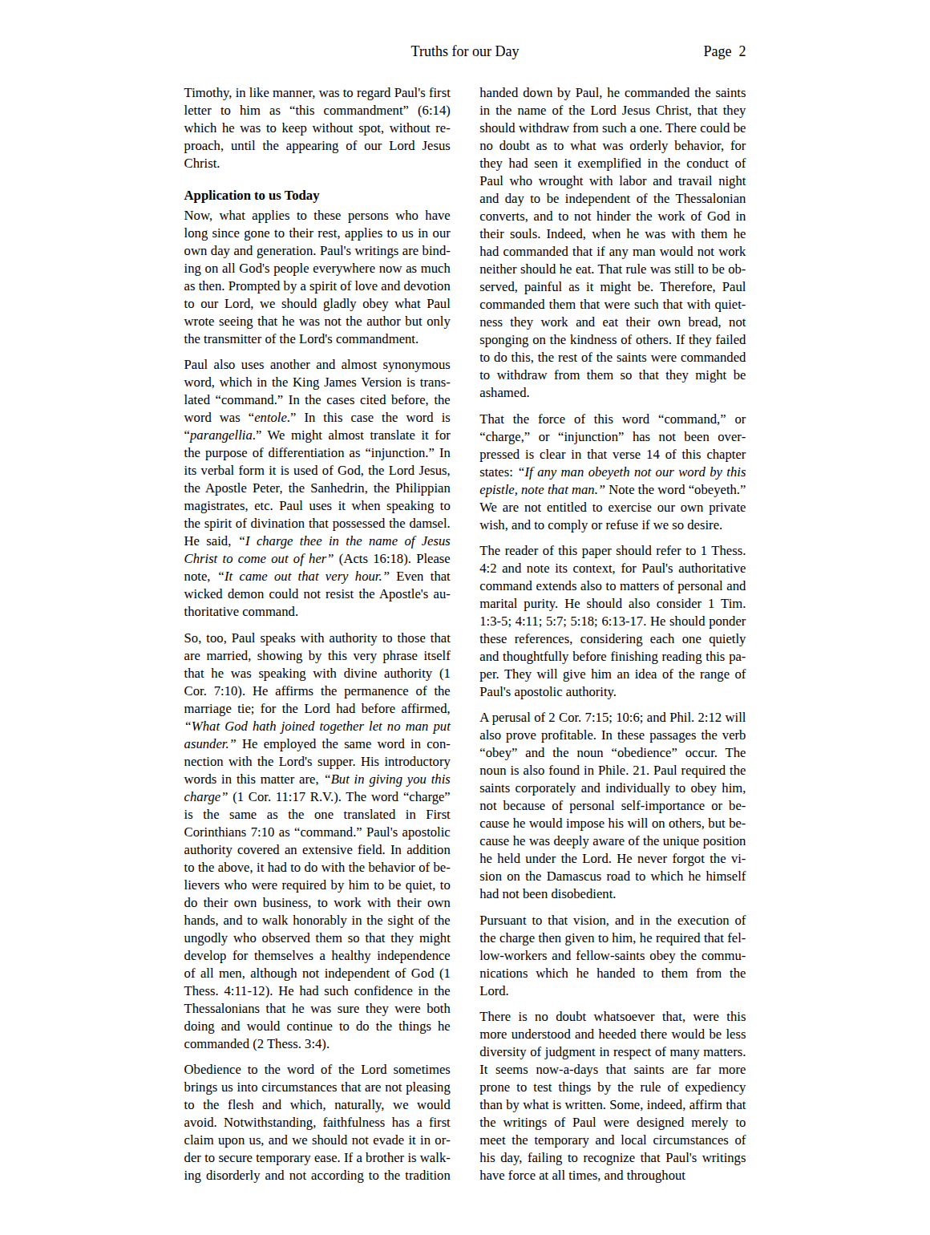Truths for our Day Page 2
Timothy, in like manner, was to regard Paul's first letter to him as “this commandment” (6:14) which he was to keep without spot, without reproach, until the appearing of our Lord Jesus Christ.
Application to us Today
Now, what applies to these persons who have long since gone to their rest, applies to us in our own day and generation. Paul's writings are binding on all God's people everywhere now as much as then. Prompted by a spirit of love and devotion to our Lord, we should gladly obey what Paul wrote seeing that he was not the author but only the transmitter of the Lord's commandment.
Paul also uses another and almost synonymous word, which in the King James Version is translated “command.” In the cases cited before, the word was “entole.” In this case the word is “parangellia.” We might almost translate it for the purpose of differentiation as “injunction.” In its verbal form it is used of God, the Lord Jesus, the Apostle Peter, the Sanhedrin, the Philippian magistrates, etc. Paul uses it when speaking to the spirit of divination that possessed the damsel. He said, “I charge thee in the name of Jesus Christ to come out of her” (Acts 16:18). Please note, “It came out that very hour.” Even that wicked demon could not resist the Apostle's authoritative command.
So, too, Paul speaks with authority to those that are married, showing by this very phrase itself that he was speaking with divine authority (1 Cor. 7:10). He affirms the permanence of the marriage tie; for the Lord had before affirmed, “What God hath joined together let no man put asunder.” He employed the same word in connection with the Lord's supper. His introductory words in this matter are, “But in giving you this charge” (1 Cor. 11:17 R.V.). The word “charge” is the same as the one translated in First Corinthians 7:10 as “command.” Paul's apostolic authority covered an extensive field. In addition to the above, it had to do with the behavior of believers who were required by him to be quiet, to do their own business, to work with their own hands, and to walk honorably in the sight of the ungodly who observed them so that they might develop for themselves a healthy independence of all men, although not independent of God (1 Thess. 4:11-12). He had such confidence in the Thessalonians that he was sure they were both doing and would continue to do the things he commanded (2 Thess. 3:4).
Obedience to the word of the Lord sometimes brings us into circumstances that are not pleasing to the flesh and which, naturally, we would avoid. Notwithstanding, faithfulness has a first claim upon us, and we should not evade it in order to secure temporary ease. If a brother is walking disorderly and not according to the tradition handed down by Paul, he commanded the saints in the name of the Lord Jesus Christ, that they should withdraw from such a one. There could be no doubt as to what was orderly behavior, for they had seen it exemplified in the conduct of Paul who wrought with labor and travail night and day to be independent of the Thessalonian converts, and to not hinder the work of God in their souls. Indeed, when he was with them he had commanded that if any man would not work neither should he eat. That rule was still to be observed, painful as it might be. Therefore, Paul commanded them that were such that with quietness they work and eat their own bread, not sponging on the kindness of others. If they failed to do this, the rest of the saints were commanded to withdraw from them so that they might be ashamed.
That the force of this word “command,” or “charge,” or “injunction” has not been overpressed is clear in that verse 14 of this chapter states: “If any man obeyeth not our word by this epistle, note that man.” Note the word “obeyeth.” We are not entitled to exercise our own private wish, and to comply or refuse if we so desire.
The reader of this paper should refer to 1 Thess. 4:2 and note its context, for Paul's authoritative command extends also to matters of personal and marital purity. He should also consider 1 Tim. 1:3-5; 4:11; 5:7; 5:18; 6:13-17. He should ponder these references, considering each one quietly and thoughtfully before finishing reading this paper. They will give him an idea of the range of Paul's apostolic authority.
A perusal of 2 Cor. 7:15; 10:6; and Phil. 2:12 will also prove profitable. In these passages the verb “obey” and the noun “obedience” occur. The noun is also found in Phile. 21. Paul required the saints corporately and individually to obey him, not because of personal self-importance or because he would impose his will on others, but because he was deeply aware of the unique position he held under the Lord. He never forgot the vision on the Damascus road to which he himself had not been disobedient.
Pursuant to that vision, and in the execution of the charge then given to him, he required that fellow-workers and fellow-saints obey the communications which he handed to them from the Lord.
There is no doubt whatsoever that, were this more understood and heeded there would be less diversity of judgment in respect of many matters. It seems now-a-days that saints are far more prone to test things by the rule of expediency than by what is written. Some, indeed, affirm that the writings of Paul were designed merely to meet the temporary and local circumstances of his day, failing to recognize that Paul's writings have force at all times, and throughout